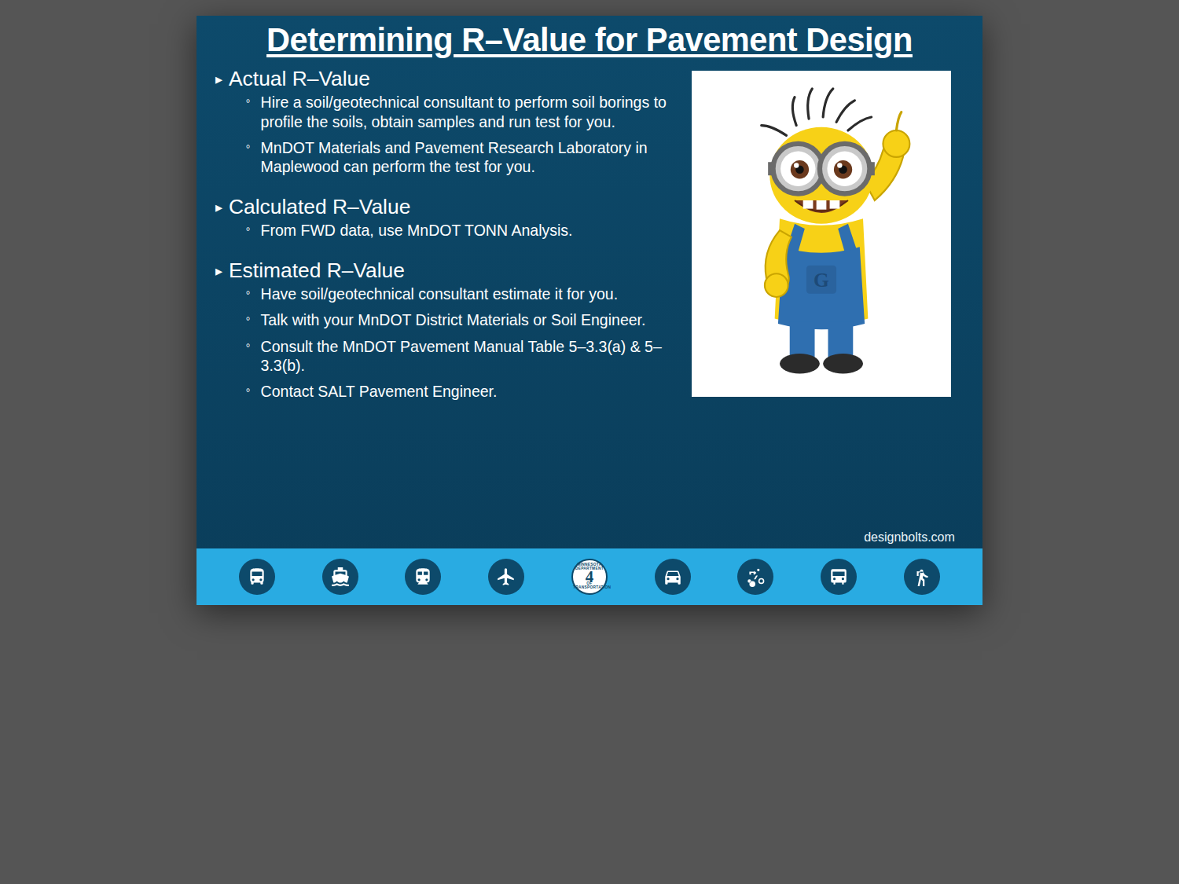Determining R–Value for Pavement Design
Actual R–Value
Hire a soil/geotechnical consultant to perform soil borings to profile the soils, obtain samples and run test for you.
MnDOT Materials and Pavement Research Laboratory in Maplewood can perform the test for you.
Calculated R–Value
From FWD data, use MnDOT TONN Analysis.
Estimated R–Value
Have soil/geotechnical consultant estimate it for you.
Talk with your MnDOT District Materials or Soil Engineer.
Consult the MnDOT Pavement Manual Table 5–3.3(a) & 5–3.3(b).
Contact SALT Pavement Engineer.
G
designbolts.com
MINNESOTA DEPARTMENT 4 OF TRANSPORTATION